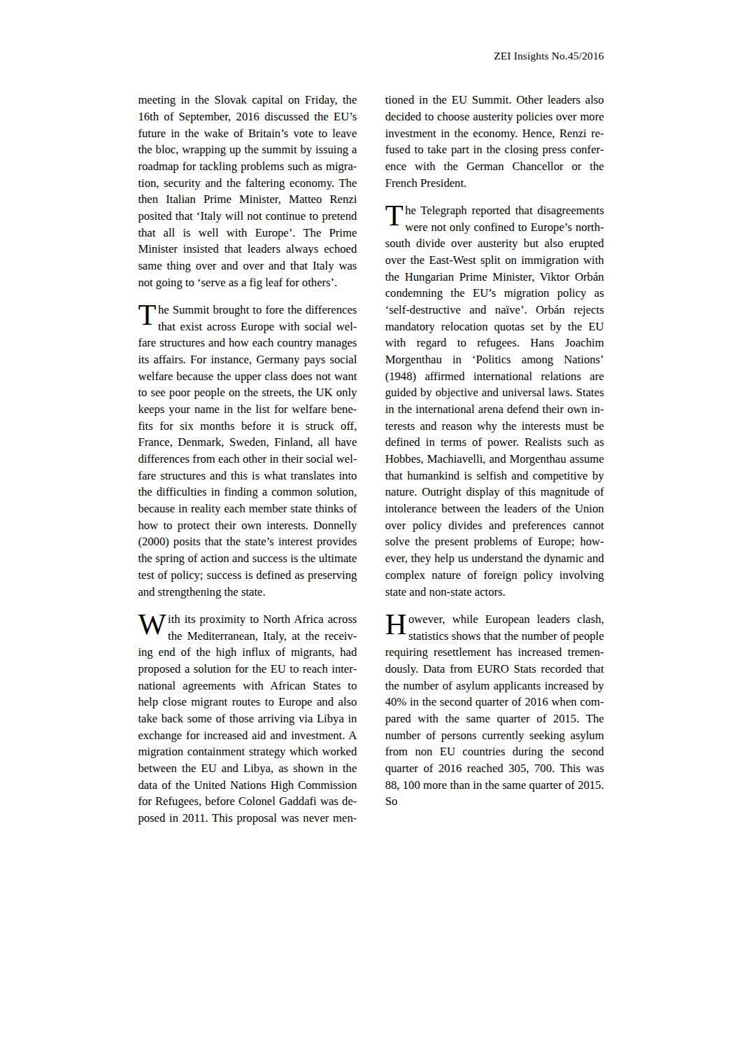ZEI Insights No.45/2016
meeting in the Slovak capital on Friday, the 16th of September, 2016 discussed the EU’s future in the wake of Britain’s vote to leave the bloc, wrapping up the summit by issuing a roadmap for tackling problems such as migration, security and the faltering economy. The then Italian Prime Minister, Matteo Renzi posited that ‘Italy will not continue to pretend that all is well with Europe’. The Prime Minister insisted that leaders always echoed same thing over and over and that Italy was not going to ‘serve as a fig leaf for others’.
The Summit brought to fore the differences that exist across Europe with social welfare structures and how each country manages its affairs. For instance, Germany pays social welfare because the upper class does not want to see poor people on the streets, the UK only keeps your name in the list for welfare benefits for six months before it is struck off, France, Denmark, Sweden, Finland, all have differences from each other in their social welfare structures and this is what translates into the difficulties in finding a common solution, because in reality each member state thinks of how to protect their own interests. Donnelly (2000) posits that the state’s interest provides the spring of action and success is the ultimate test of policy; success is defined as preserving and strengthening the state.
With its proximity to North Africa across the Mediterranean, Italy, at the receiving end of the high influx of migrants, had proposed a solution for the EU to reach international agreements with African States to help close migrant routes to Europe and also take back some of those arriving via Libya in exchange for increased aid and investment. A migration containment strategy which worked between the EU and Libya, as shown in the data of the United Nations High Commission for Refugees, before Colonel Gaddafi was deposed in 2011. This proposal was never mentioned in the EU Summit. Other leaders also decided to choose austerity policies over more investment in the economy. Hence, Renzi refused to take part in the closing press conference with the German Chancellor or the French President.
The Telegraph reported that disagreements were not only confined to Europe’s north-south divide over austerity but also erupted over the East-West split on immigration with the Hungarian Prime Minister, Viktor Orbán condemning the EU’s migration policy as ‘self-destructive and naïve’. Orbán rejects mandatory relocation quotas set by the EU with regard to refugees. Hans Joachim Morgenthau in ‘Politics among Nations’ (1948) affirmed international relations are guided by objective and universal laws. States in the international arena defend their own interests and reason why the interests must be defined in terms of power. Realists such as Hobbes, Machiavelli, and Morgenthau assume that humankind is selfish and competitive by nature. Outright display of this magnitude of intolerance between the leaders of the Union over policy divides and preferences cannot solve the present problems of Europe; however, they help us understand the dynamic and complex nature of foreign policy involving state and non-state actors.
However, while European leaders clash, statistics shows that the number of people requiring resettlement has increased tremendously. Data from EURO Stats recorded that the number of asylum applicants increased by 40% in the second quarter of 2016 when compared with the same quarter of 2015. The number of persons currently seeking asylum from non EU countries during the second quarter of 2016 reached 305, 700. This was 88, 100 more than in the same quarter of 2015. So